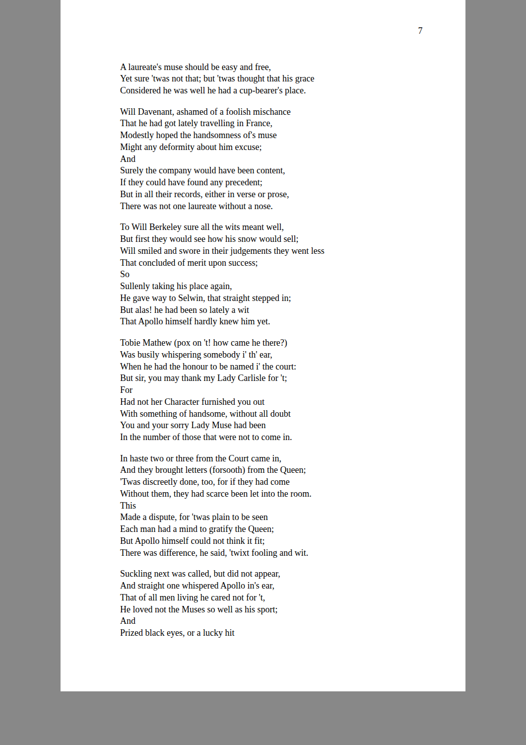7
A laureate's muse should be easy and free,
Yet sure 'twas not that; but 'twas thought that his grace
Considered he was well he had a cup-bearer's place.
Will Davenant, ashamed of a foolish mischance
That he had got lately travelling in France,
Modestly hoped the handsomness of's muse
Might any deformity about him excuse;
And
Surely the company would have been content,
If they could have found any precedent;
But in all their records, either in verse or prose,
There was not one laureate without a nose.
To Will Berkeley sure all the wits meant well,
But first they would see how his snow would sell;
Will smiled and swore in their judgements they went less
That concluded of merit upon success;
So
Sullenly taking his place again,
He gave way to Selwin, that straight stepped in;
But alas! he had been so lately a wit
That Apollo himself hardly knew him yet.
Tobie Mathew (pox on 't! how came he there?)
Was busily whispering somebody i' th' ear,
When he had the honour to be named i' the court:
But sir, you may thank my Lady Carlisle for 't;
For
Had not her Character furnished you out
With something of handsome, without all doubt
You and your sorry Lady Muse had been
In the number of those that were not to come in.
In haste two or three from the Court came in,
And they brought letters (forsooth) from the Queen;
'Twas discreetly done, too, for if they had come
Without them, they had scarce been let into the room.
This
Made a dispute, for 'twas plain to be seen
Each man had a mind to gratify the Queen;
But Apollo himself could not think it fit;
There was difference, he said, 'twixt fooling and wit.
Suckling next was called, but did not appear,
And straight one whispered Apollo in's ear,
That of all men living he cared not for 't,
He loved not the Muses so well as his sport;
And
Prized black eyes, or a lucky hit